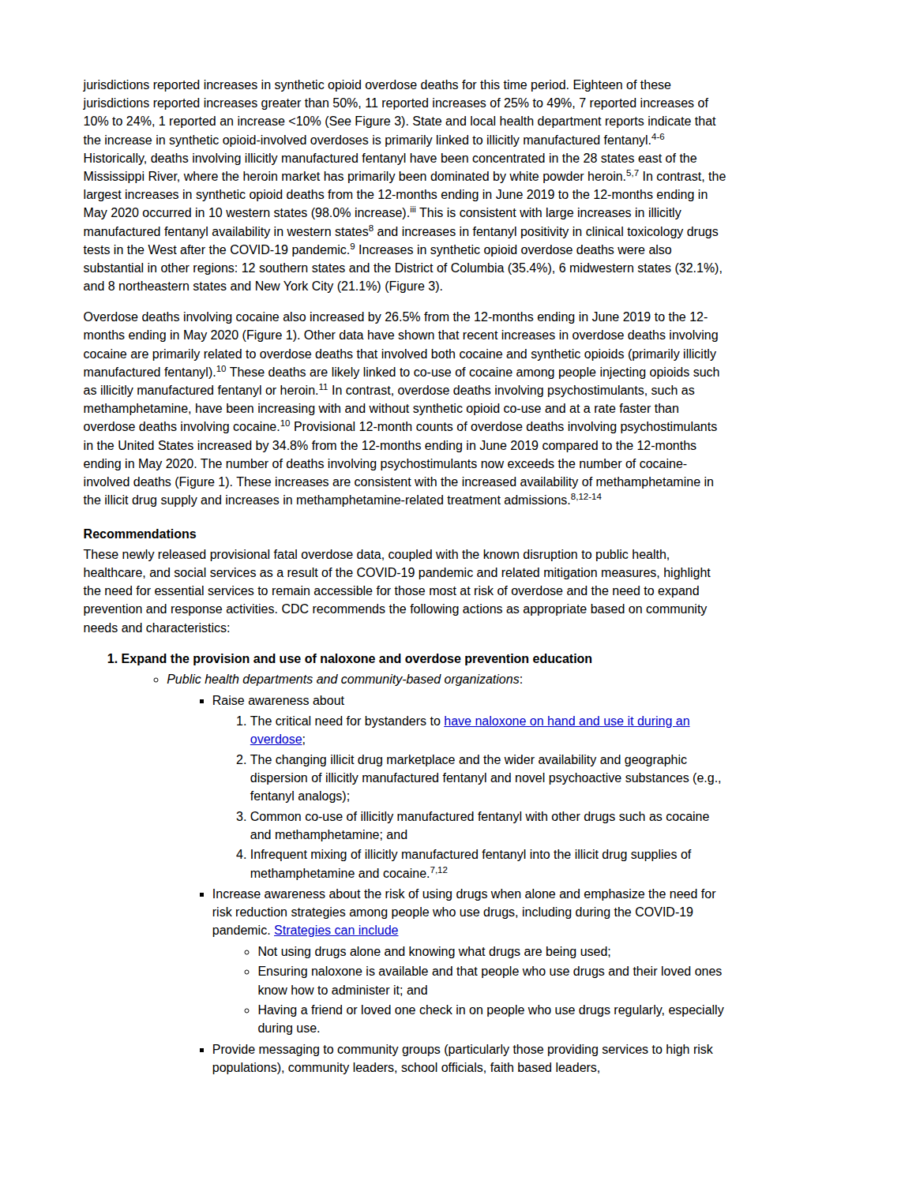jurisdictions reported increases in synthetic opioid overdose deaths for this time period. Eighteen of these jurisdictions reported increases greater than 50%, 11 reported increases of 25% to 49%, 7 reported increases of 10% to 24%, 1 reported an increase <10% (See Figure 3). State and local health department reports indicate that the increase in synthetic opioid-involved overdoses is primarily linked to illicitly manufactured fentanyl.4-6 Historically, deaths involving illicitly manufactured fentanyl have been concentrated in the 28 states east of the Mississippi River, where the heroin market has primarily been dominated by white powder heroin.5,7 In contrast, the largest increases in synthetic opioid deaths from the 12-months ending in June 2019 to the 12-months ending in May 2020 occurred in 10 western states (98.0% increase).iii This is consistent with large increases in illicitly manufactured fentanyl availability in western states8 and increases in fentanyl positivity in clinical toxicology drugs tests in the West after the COVID-19 pandemic.9 Increases in synthetic opioid overdose deaths were also substantial in other regions: 12 southern states and the District of Columbia (35.4%), 6 midwestern states (32.1%), and 8 northeastern states and New York City (21.1%) (Figure 3).
Overdose deaths involving cocaine also increased by 26.5% from the 12-months ending in June 2019 to the 12-months ending in May 2020 (Figure 1). Other data have shown that recent increases in overdose deaths involving cocaine are primarily related to overdose deaths that involved both cocaine and synthetic opioids (primarily illicitly manufactured fentanyl).10 These deaths are likely linked to co-use of cocaine among people injecting opioids such as illicitly manufactured fentanyl or heroin.11 In contrast, overdose deaths involving psychostimulants, such as methamphetamine, have been increasing with and without synthetic opioid co-use and at a rate faster than overdose deaths involving cocaine.10 Provisional 12-month counts of overdose deaths involving psychostimulants in the United States increased by 34.8% from the 12-months ending in June 2019 compared to the 12-months ending in May 2020. The number of deaths involving psychostimulants now exceeds the number of cocaine-involved deaths (Figure 1). These increases are consistent with the increased availability of methamphetamine in the illicit drug supply and increases in methamphetamine-related treatment admissions.8,12-14
Recommendations
These newly released provisional fatal overdose data, coupled with the known disruption to public health, healthcare, and social services as a result of the COVID-19 pandemic and related mitigation measures, highlight the need for essential services to remain accessible for those most at risk of overdose and the need to expand prevention and response activities. CDC recommends the following actions as appropriate based on community needs and characteristics:
Expand the provision and use of naloxone and overdose prevention education
Public health departments and community-based organizations:
Raise awareness about
The critical need for bystanders to have naloxone on hand and use it during an overdose;
The changing illicit drug marketplace and the wider availability and geographic dispersion of illicitly manufactured fentanyl and novel psychoactive substances (e.g., fentanyl analogs);
Common co-use of illicitly manufactured fentanyl with other drugs such as cocaine and methamphetamine; and
Infrequent mixing of illicitly manufactured fentanyl into the illicit drug supplies of methamphetamine and cocaine.7,12
Increase awareness about the risk of using drugs when alone and emphasize the need for risk reduction strategies among people who use drugs, including during the COVID-19 pandemic. Strategies can include
Not using drugs alone and knowing what drugs are being used;
Ensuring naloxone is available and that people who use drugs and their loved ones know how to administer it; and
Having a friend or loved one check in on people who use drugs regularly, especially during use.
Provide messaging to community groups (particularly those providing services to high risk populations), community leaders, school officials, faith based leaders,